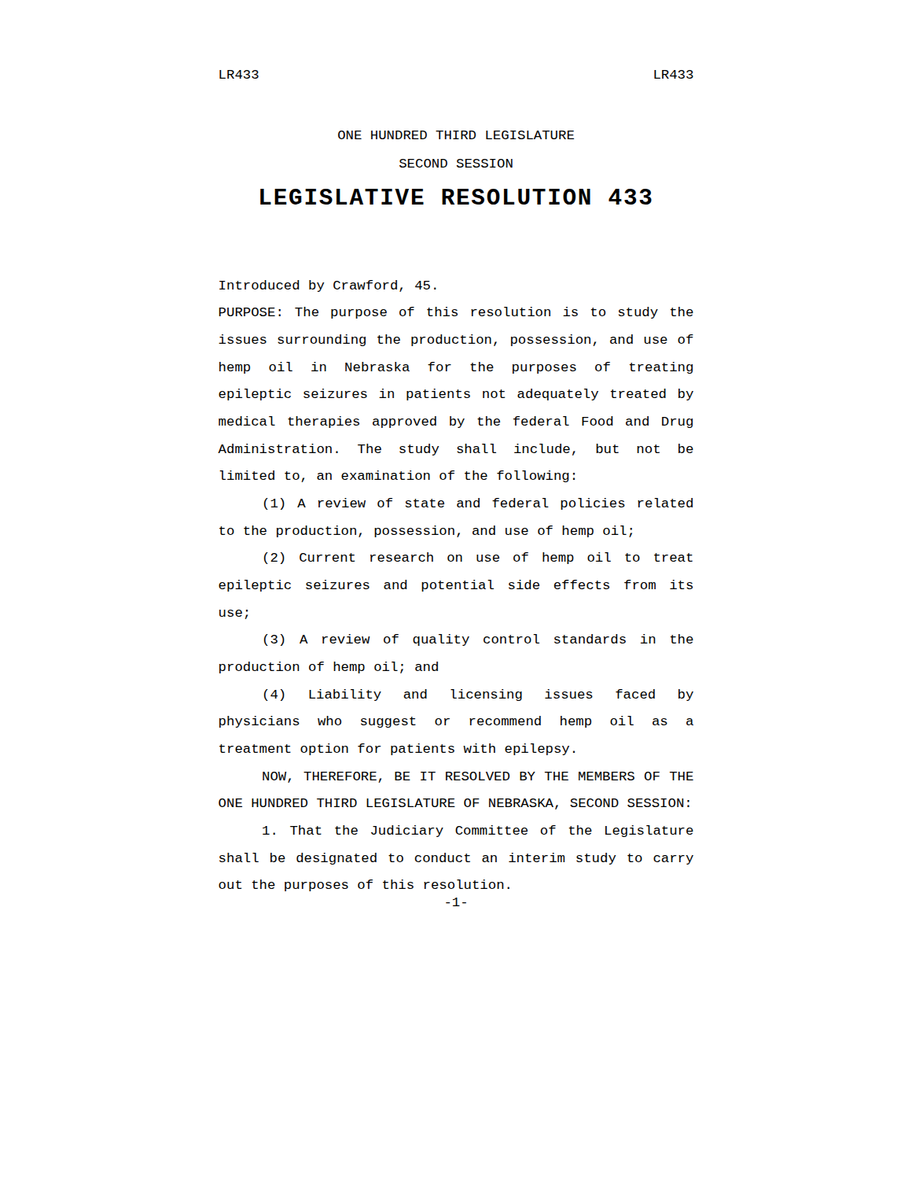LR433 LR433
ONE HUNDRED THIRD LEGISLATURE
SECOND SESSION
LEGISLATIVE RESOLUTION 433
Introduced by Crawford, 45.
PURPOSE: The purpose of this resolution is to study the issues surrounding the production, possession, and use of hemp oil in Nebraska for the purposes of treating epileptic seizures in patients not adequately treated by medical therapies approved by the federal Food and Drug Administration. The study shall include, but not be limited to, an examination of the following:
(1) A review of state and federal policies related to the production, possession, and use of hemp oil;
(2) Current research on use of hemp oil to treat epileptic seizures and potential side effects from its use;
(3) A review of quality control standards in the production of hemp oil; and
(4) Liability and licensing issues faced by physicians who suggest or recommend hemp oil as a treatment option for patients with epilepsy.
NOW, THEREFORE, BE IT RESOLVED BY THE MEMBERS OF THE ONE HUNDRED THIRD LEGISLATURE OF NEBRASKA, SECOND SESSION:
1. That the Judiciary Committee of the Legislature shall be designated to conduct an interim study to carry out the purposes of this resolution.
-1-